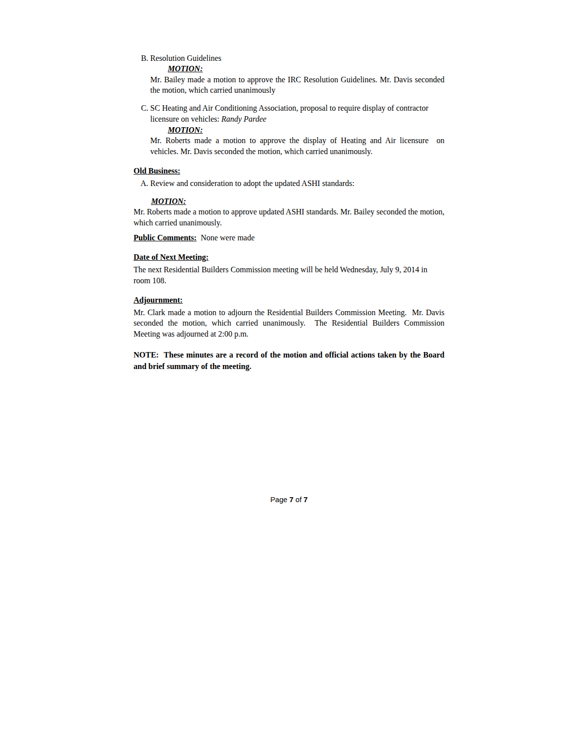Resolution Guidelines MOTION:
Mr. Bailey made a motion to approve the IRC Resolution Guidelines. Mr. Davis seconded the motion, which carried unanimously
SC Heating and Air Conditioning Association, proposal to require display of contractor licensure on vehicles: Randy Pardee MOTION:
Mr. Roberts made a motion to approve the display of Heating and Air licensure on vehicles. Mr. Davis seconded the motion, which carried unanimously.
Old Business:
Review and consideration to adopt the updated ASHI standards:
MOTION:
Mr. Roberts made a motion to approve updated ASHI standards. Mr. Bailey seconded the motion, which carried unanimously.
Public Comments: None were made
Date of Next Meeting:
The next Residential Builders Commission meeting will be held Wednesday, July 9, 2014 in room 108.
Adjournment:
Mr. Clark made a motion to adjourn the Residential Builders Commission Meeting. Mr. Davis seconded the motion, which carried unanimously. The Residential Builders Commission Meeting was adjourned at 2:00 p.m.
NOTE: These minutes are a record of the motion and official actions taken by the Board and brief summary of the meeting.
Page 7 of 7